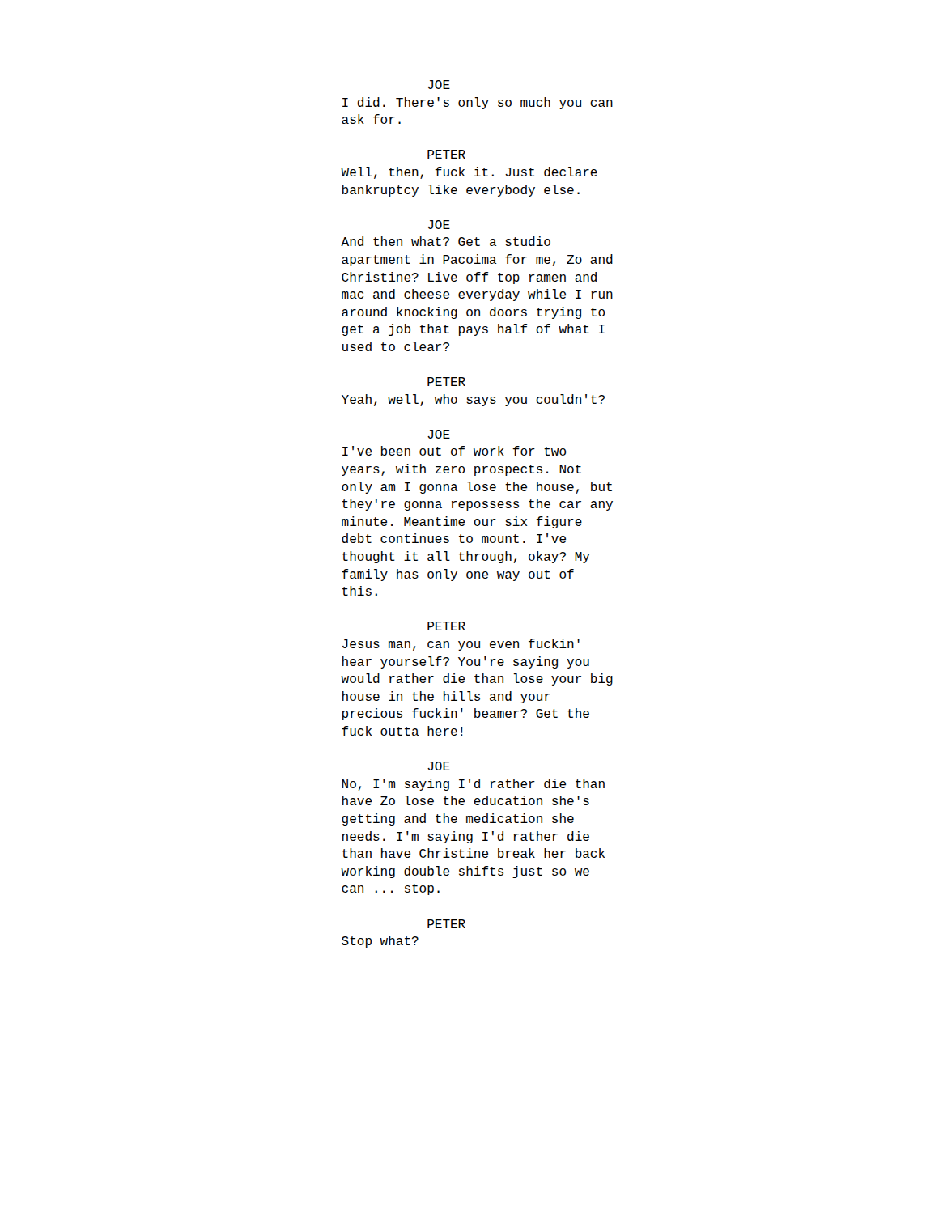Joe
I did. There's only so much you can ask for.
Peter
Well, then, fuck it. Just declare bankruptcy like everybody else.
Joe
And then what? Get a studio apartment in Pacoima for me, Zo and Christine? Live off top ramen and mac and cheese everyday while I run around knocking on doors trying to get a job that pays half of what I used to clear?
Peter
Yeah, well, who says you couldn't?
Joe
I've been out of work for two years, with zero prospects. Not only am I gonna lose the house, but they're gonna repossess the car any minute. Meantime our six figure debt continues to mount. I've thought it all through, okay? My family has only one way out of this.
Peter
Jesus man, can you even fuckin' hear yourself? You're saying you would rather die than lose your big house in the hills and your precious fuckin' beamer? Get the fuck outta here!
Joe
No, I'm saying I'd rather die than have Zo lose the education she's getting and the medication she needs. I'm saying I'd rather die than have Christine break her back working double shifts just so we can ... stop.
Peter
Stop what?